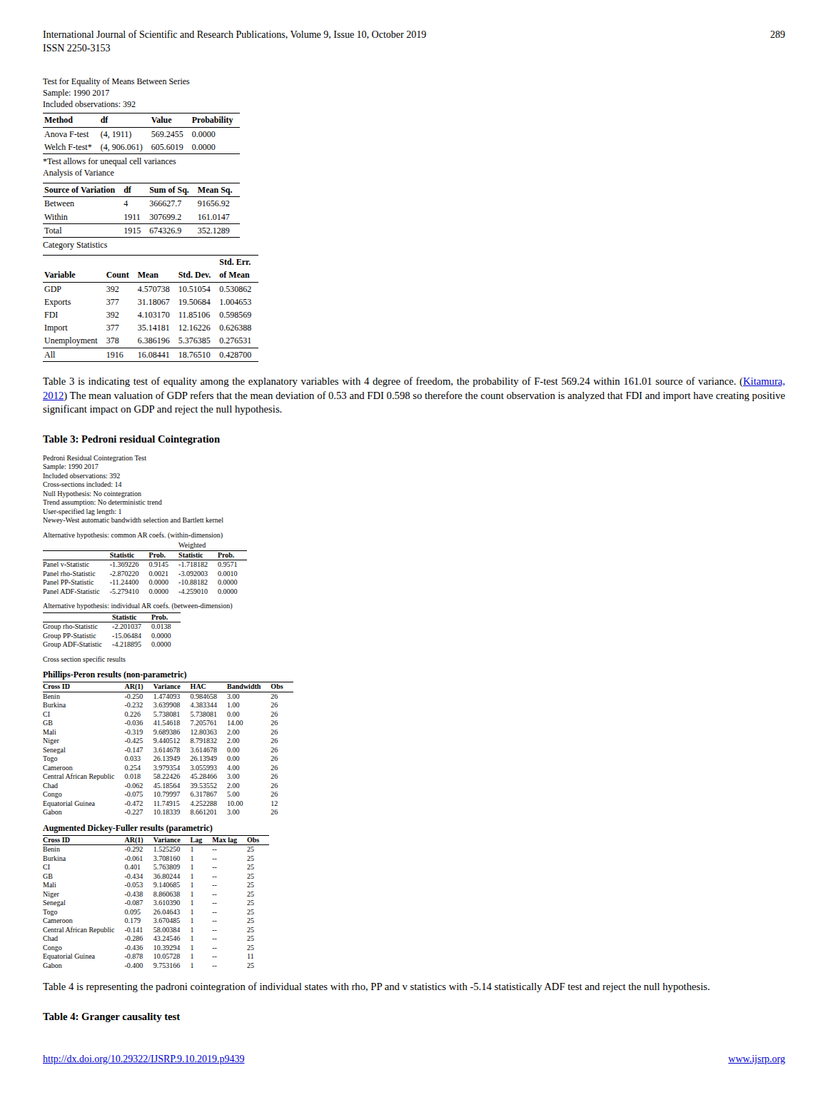International Journal of Scientific and Research Publications, Volume 9, Issue 10, October 2019
ISSN 2250-3153
289
Test for Equality of Means Between Series Sample: 1990 2017 Included observations: 392
| Method | df | Value | Probability |
| --- | --- | --- | --- |
| Anova F-test | (4, 1911) | 569.2455 | 0.0000 |
| Welch F-test* | (4, 906.061) | 605.6019 | 0.0000 |
*Test allows for unequal cell variances
Analysis of Variance
| Source of Variation | df | Sum of Sq. | Mean Sq. |
| --- | --- | --- | --- |
| Between | 4 | 366627.7 | 91656.92 |
| Within | 1911 | 307699.2 | 161.0147 |
| Total | 1915 | 674326.9 | 352.1289 |
Category Statistics
| | | | | Std. Err. |
| --- | --- | --- | --- | --- |
| Variable | Count | Mean | Std. Dev. | of Mean |
| GDP | 392 | 4.570738 | 10.51054 | 0.530862 |
| Exports | 377 | 31.18067 | 19.50684 | 1.004653 |
| FDI | 392 | 4.103170 | 11.85106 | 0.598569 |
| Import | 377 | 35.14181 | 12.16226 | 0.626388 |
| Unemployment | 378 | 6.386196 | 5.376385 | 0.276531 |
| All | 1916 | 16.08441 | 18.76510 | 0.428700 |
Table 3 is indicating test of equality among the explanatory variables with 4 degree of freedom, the probability of F-test 569.24 within 161.01 source of variance. (Kitamura, 2012) The mean valuation of GDP refers that the mean deviation of 0.53 and FDI 0.598 so therefore the count observation is analyzed that FDI and import have creating positive significant impact on GDP and reject the null hypothesis.
Table 3: Pedroni residual Cointegration
Pedroni Residual Cointegration Test Sample: 1990 2017 Included observations: 392 Cross-sections included: 14 Null Hypothesis: No cointegration Trend assumption: No deterministic trend User-specified lag length: 1 Newey-West automatic bandwidth selection and Bartlett kernel
Alternative hypothesis: common AR coefs. (within-dimension)
| | | | Weighted | |
| | Statistic | Prob. | Statistic | Prob. |
| Panel v-Statistic | -1.369226 | 0.9145 | -1.718182 | 0.9571 |
| Panel rho-Statistic | -2.870220 | 0.0021 | -3.092003 | 0.0010 |
| Panel PP-Statistic | -11.24400 | 0.0000 | -10.88182 | 0.0000 |
| Panel ADF-Statistic | -5.279410 | 0.0000 | -4.259010 | 0.0000 |
Alternative hypothesis: individual AR coefs. (between-dimension)
| | Statistic | Prob. |
| --- | --- | --- |
| Group rho-Statistic | -2.201037 | 0.0138 |
| Group PP-Statistic | -15.06484 | 0.0000 |
| Group ADF-Statistic | -4.218895 | 0.0000 |
Cross section specific results
Phillips-Peron results (non-parametric)
| Cross ID | AR(1) | Variance | HAC | Bandwidth | Obs |
| --- | --- | --- | --- | --- | --- |
| Benin | -0.250 | 1.474093 | 0.984658 | 3.00 | 26 |
| Burkina | -0.232 | 3.639908 | 4.383344 | 1.00 | 26 |
| CI | 0.226 | 5.738081 | 5.738081 | 0.00 | 26 |
| GB | -0.036 | 41.54618 | 7.205761 | 14.00 | 26 |
| Mali | -0.319 | 9.689386 | 12.80363 | 2.00 | 26 |
| Niger | -0.425 | 9.440512 | 8.791832 | 2.00 | 26 |
| Senegal | -0.147 | 3.614678 | 3.614678 | 0.00 | 26 |
| Togo | 0.033 | 26.13949 | 26.13949 | 0.00 | 26 |
| Cameroon | 0.254 | 3.979354 | 3.055993 | 4.00 | 26 |
| Central African Republic | 0.018 | 58.22426 | 45.28466 | 3.00 | 26 |
| Chad | -0.062 | 45.18564 | 39.53552 | 2.00 | 26 |
| Congo | -0.075 | 10.79997 | 6.317867 | 5.00 | 26 |
| Equatorial Guinea | -0.472 | 11.74915 | 4.252288 | 10.00 | 12 |
| Gabon | -0.227 | 10.18339 | 8.661201 | 3.00 | 26 |
Augmented Dickey-Fuller results (parametric)
| Cross ID | AR(1) | Variance | Lag | Max lag | Obs |
| --- | --- | --- | --- | --- | --- |
| Benin | -0.292 | 1.525250 | 1 | -- | 25 |
| Burkina | -0.061 | 3.708160 | 1 | -- | 25 |
| CI | 0.401 | 5.763809 | 1 | -- | 25 |
| GB | -0.434 | 36.80244 | 1 | -- | 25 |
| Mali | -0.053 | 9.140685 | 1 | -- | 25 |
| Niger | -0.438 | 8.860638 | 1 | -- | 25 |
| Senegal | -0.087 | 3.610390 | 1 | -- | 25 |
| Togo | 0.095 | 26.04643 | 1 | -- | 25 |
| Cameroon | 0.179 | 3.670485 | 1 | -- | 25 |
| Central African Republic | -0.141 | 58.00384 | 1 | -- | 25 |
| Chad | -0.286 | 43.24546 | 1 | -- | 25 |
| Congo | -0.436 | 10.39294 | 1 | -- | 25 |
| Equatorial Guinea | -0.878 | 10.05728 | 1 | -- | 11 |
| Gabon | -0.400 | 9.753166 | 1 | -- | 25 |
Table 4 is representing the padroni cointegration of individual states with rho, PP and v statistics with -5.14 statistically ADF test and reject the null hypothesis.
Table 4: Granger causality test
http://dx.doi.org/10.29322/IJSRP.9.10.2019.p9439
www.ijsrp.org